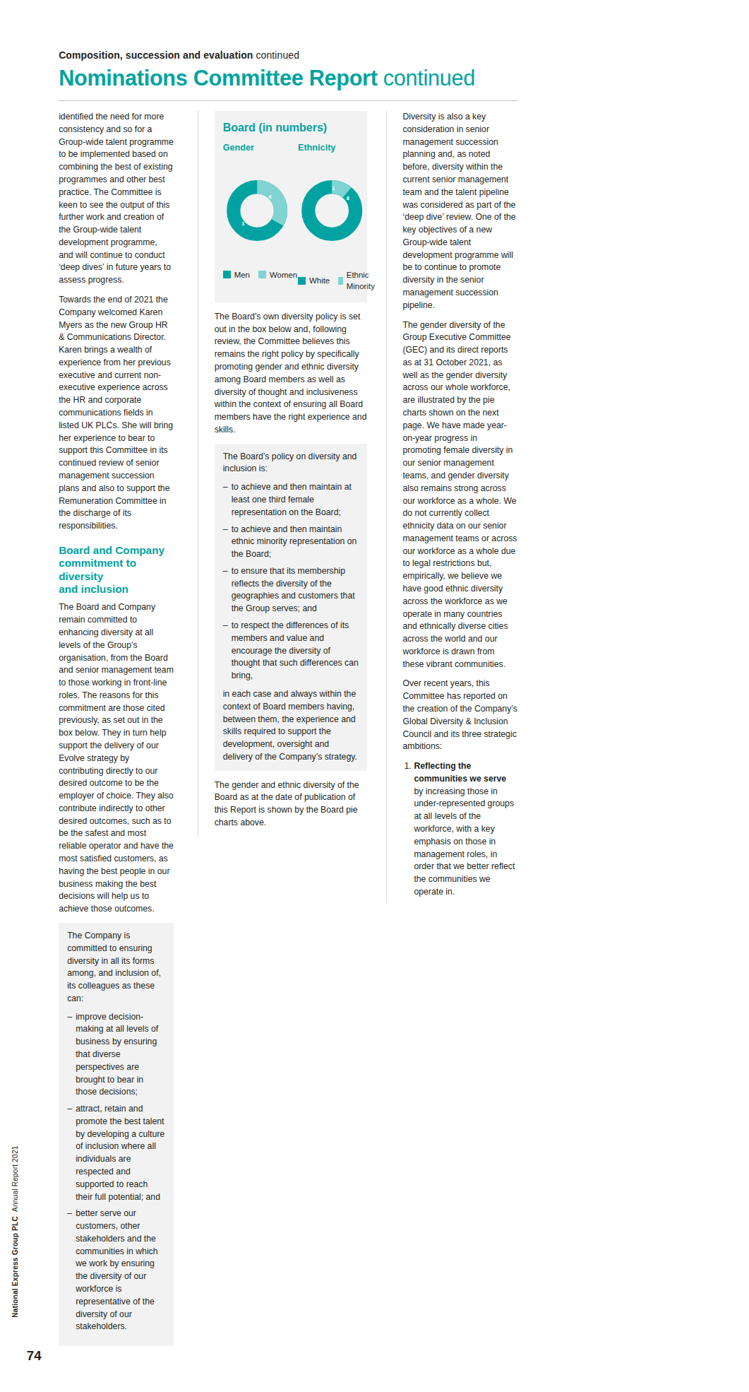Composition, succession and evaluation continued
Nominations Committee Report continued
identified the need for more consistency and so for a Group-wide talent programme to be implemented based on combining the best of existing programmes and other best practice. The Committee is keen to see the output of this further work and creation of the Group-wide talent development programme, and will continue to conduct ‘deep dives’ in future years to assess progress.
Towards the end of 2021 the Company welcomed Karen Myers as the new Group HR & Communications Director. Karen brings a wealth of experience from her previous executive and current non-executive experience across the HR and corporate communications fields in listed UK PLCs. She will bring her experience to bear to support this Committee in its continued review of senior management succession plans and also to support the Remuneration Committee in the discharge of its responsibilities.
Board and Company
commitment to diversity
and inclusion
The Board and Company remain committed to enhancing diversity at all levels of the Group’s organisation, from the Board and senior management team to those working in front-line roles. The reasons for this commitment are those cited previously, as set out in the box below. They in turn help support the delivery of our Evolve strategy by contributing directly to our desired outcome to be the employer of choice. They also contribute indirectly to other desired outcomes, such as to be the safest and most reliable operator and have the most satisfied customers, as having the best people in our business making the best decisions will help us to achieve those outcomes.
The Company is committed to ensuring diversity in all its forms among, and inclusion of, its colleagues as these can:
improve decision-making at all levels of business by ensuring that diverse perspectives are brought to bear in those decisions;
attract, retain and promote the best talent by developing a culture of inclusion where all individuals are respected and supported to reach their full potential; and
better serve our customers, other stakeholders and the communities in which we work by ensuring the diversity of our workforce is representative of the diversity of our stakeholders.
Board (in numbers)
Gender
6 3
Men Women
Ethnicity
8 1
White Ethnic Minority
The Board’s own diversity policy is set out in the box below and, following review, the Committee believes this remains the right policy by specifically promoting gender and ethnic diversity among Board members as well as diversity of thought and inclusiveness within the context of ensuring all Board members have the right experience and skills.
The Board’s policy on diversity and inclusion is:
to achieve and then maintain at least one third female representation on the Board;
to achieve and then maintain ethnic minority representation on the Board;
to ensure that its membership reflects the diversity of the geographies and customers that the Group serves; and
to respect the differences of its members and value and encourage the diversity of thought that such differences can bring,
in each case and always within the context of Board members having, between them, the experience and skills required to support the development, oversight and delivery of the Company’s strategy.
The gender and ethnic diversity of the Board as at the date of publication of this Report is shown by the Board pie charts above.
Diversity is also a key consideration in senior management succession planning and, as noted before, diversity within the current senior management team and the talent pipeline was considered as part of the ‘deep dive’ review. One of the key objectives of a new Group-wide talent development programme will be to continue to promote diversity in the senior management succession pipeline.
The gender diversity of the Group Executive Committee (GEC) and its direct reports as at 31 October 2021, as well as the gender diversity across our whole workforce, are illustrated by the pie charts shown on the next page. We have made year-on-year progress in promoting female diversity in our senior management teams, and gender diversity also remains strong across our workforce as a whole. We do not currently collect ethnicity data on our senior management teams or across our workforce as a whole due to legal restrictions but, empirically, we believe we have good ethnic diversity across the workforce as we operate in many countries and ethnically diverse cities across the world and our workforce is drawn from these vibrant communities.
Over recent years, this Committee has reported on the creation of the Company’s Global Diversity & Inclusion Council and its three strategic ambitions:
Reflecting the communities we serve by increasing those in under-represented groups at all levels of the workforce, with a key emphasis on those in management roles, in order that we better reflect the communities we operate in.
National Express Group PLC Annual Report 2021
74